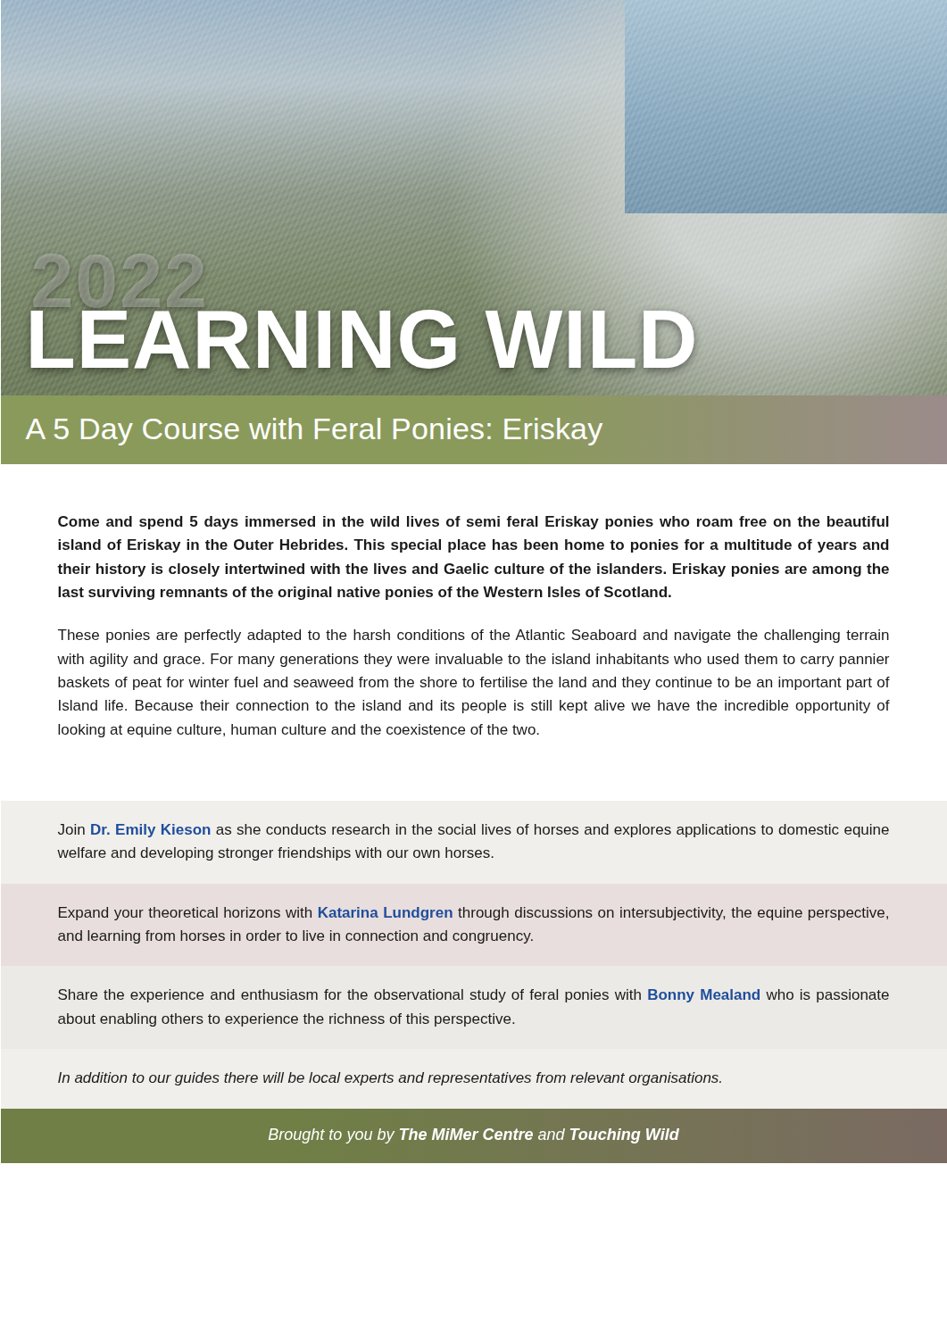2022
LEARNING WILD
A 5 Day Course with Feral Ponies: Eriskay
Come and spend 5 days immersed in the wild lives of semi feral Eriskay ponies who roam free on the beautiful island of Eriskay in the Outer Hebrides. This special place has been home to ponies for a multitude of years and their history is closely intertwined with the lives and Gaelic culture of the islanders. Eriskay ponies are among the last surviving remnants of the original native ponies of the Western Isles of Scotland.
These ponies are perfectly adapted to the harsh conditions of the Atlantic Seaboard and navigate the challenging terrain with agility and grace. For many generations they were invaluable to the island inhabitants who used them to carry pannier baskets of peat for winter fuel and seaweed from the shore to fertilise the land and they continue to be an important part of Island life. Because their connection to the island and its people is still kept alive we have the incredible opportunity of looking at equine culture, human culture and the coexistence of the two.
Join Dr. Emily Kieson as she conducts research in the social lives of horses and explores applications to domestic equine welfare and developing stronger friendships with our own horses.
Expand your theoretical horizons with Katarina Lundgren through discussions on intersubjectivity, the equine perspective, and learning from horses in order to live in connection and congruency.
Share the experience and enthusiasm for the observational study of feral ponies with Bonny Mealand who is passionate about enabling others to experience the richness of this perspective.
In addition to our guides there will be local experts and representatives from relevant organisations.
Brought to you by The MiMer Centre and Touching Wild